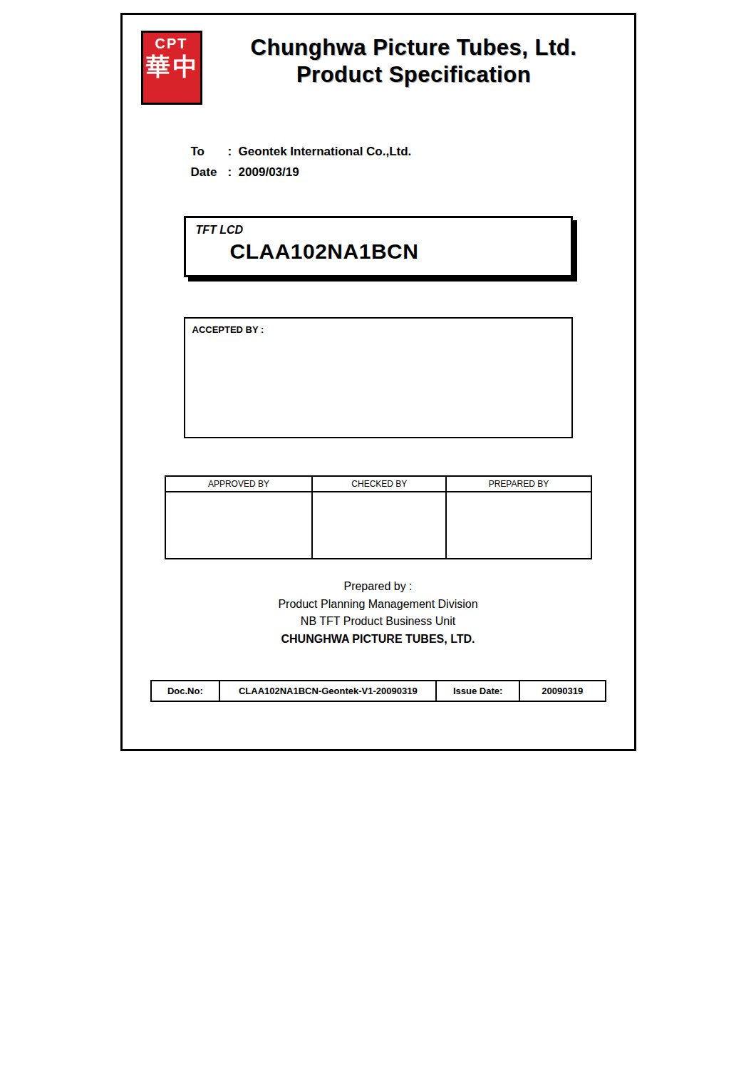CPT
華中
Chunghwa Picture Tubes, Ltd.
Product Specification
To: Geontek International Co.,Ltd.
Date: 2009/03/19
TFT LCD
CLAA102NA1BCN
ACCEPTED BY :
| APPROVED BY | CHECKED BY | PREPARED BY |
| --- | --- | --- |
Prepared by :
Product Planning Management Division
NB TFT Product Business Unit
CHUNGHWA PICTURE TUBES, LTD.
| Doc.No: | CLAA102NA1BCN-Geontek-V1-20090319 | Issue Date: | 20090319 |